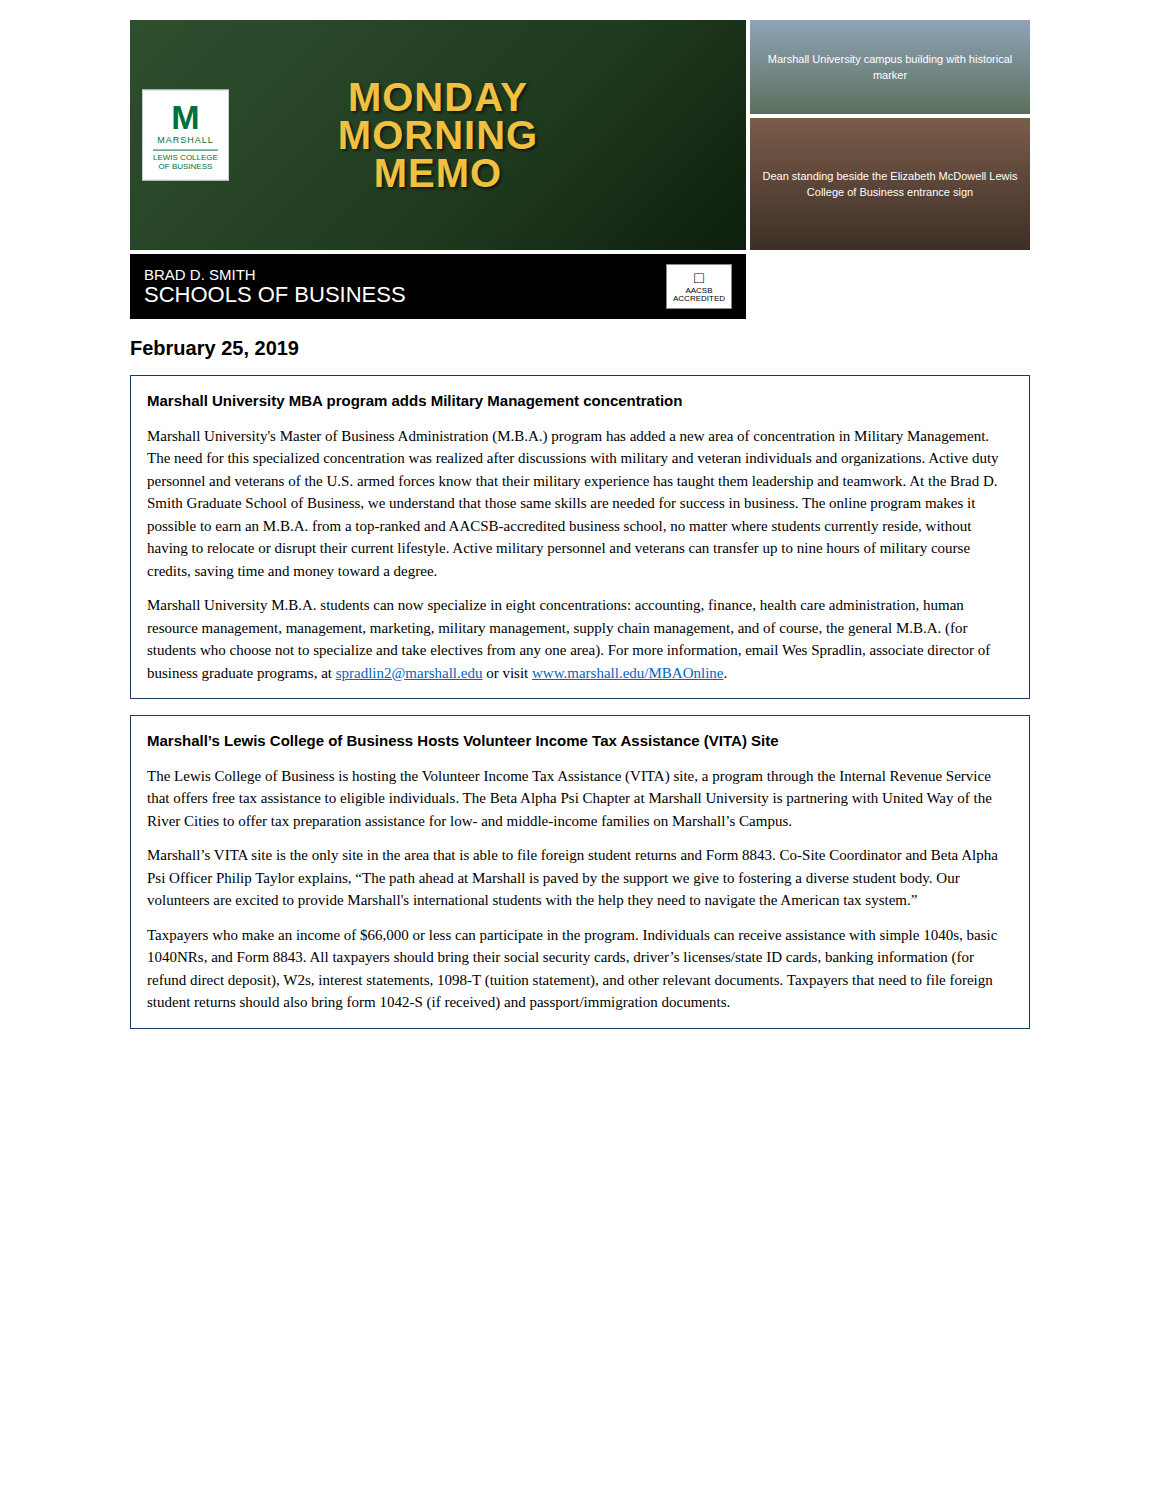M MARSHALL LEWIS COLLEGE
OF BUSINESS
Monday
Morning
Memo
Marshall University campus building with historical marker
Dean standing beside the Elizabeth McDowell Lewis College of Business entrance sign
Brad D. Smith Schools of Business
□ AACSB
ACCREDITED
February 25, 2019
Marshall University MBA program adds Military Management concentration
Marshall University's Master of Business Administration (M.B.A.) program has added a new area of concentration in Military Management. The need for this specialized concentration was realized after discussions with military and veteran individuals and organizations. Active duty personnel and veterans of the U.S. armed forces know that their military experience has taught them leadership and teamwork. At the Brad D. Smith Graduate School of Business, we understand that those same skills are needed for success in business. The online program makes it possible to earn an M.B.A. from a top-ranked and AACSB-accredited business school, no matter where students currently reside, without having to relocate or disrupt their current lifestyle. Active military personnel and veterans can transfer up to nine hours of military course credits, saving time and money toward a degree.
Marshall University M.B.A. students can now specialize in eight concentrations: accounting, finance, health care administration, human resource management, management, marketing, military management, supply chain management, and of course, the general M.B.A. (for students who choose not to specialize and take electives from any one area). For more information, email Wes Spradlin, associate director of business graduate programs, at spradlin2@marshall.edu or visit www.marshall.edu/MBAOnline.
Marshall’s Lewis College of Business Hosts Volunteer Income Tax Assistance (VITA) Site
The Lewis College of Business is hosting the Volunteer Income Tax Assistance (VITA) site, a program through the Internal Revenue Service that offers free tax assistance to eligible individuals. The Beta Alpha Psi Chapter at Marshall University is partnering with United Way of the River Cities to offer tax preparation assistance for low- and middle-income families on Marshall’s Campus.
Marshall’s VITA site is the only site in the area that is able to file foreign student returns and Form 8843. Co-Site Coordinator and Beta Alpha Psi Officer Philip Taylor explains, “The path ahead at Marshall is paved by the support we give to fostering a diverse student body. Our volunteers are excited to provide Marshall's international students with the help they need to navigate the American tax system.”
Taxpayers who make an income of $66,000 or less can participate in the program. Individuals can receive assistance with simple 1040s, basic 1040NRs, and Form 8843. All taxpayers should bring their social security cards, driver’s licenses/state ID cards, banking information (for refund direct deposit), W2s, interest statements, 1098-T (tuition statement), and other relevant documents. Taxpayers that need to file foreign student returns should also bring form 1042-S (if received) and passport/immigration documents.